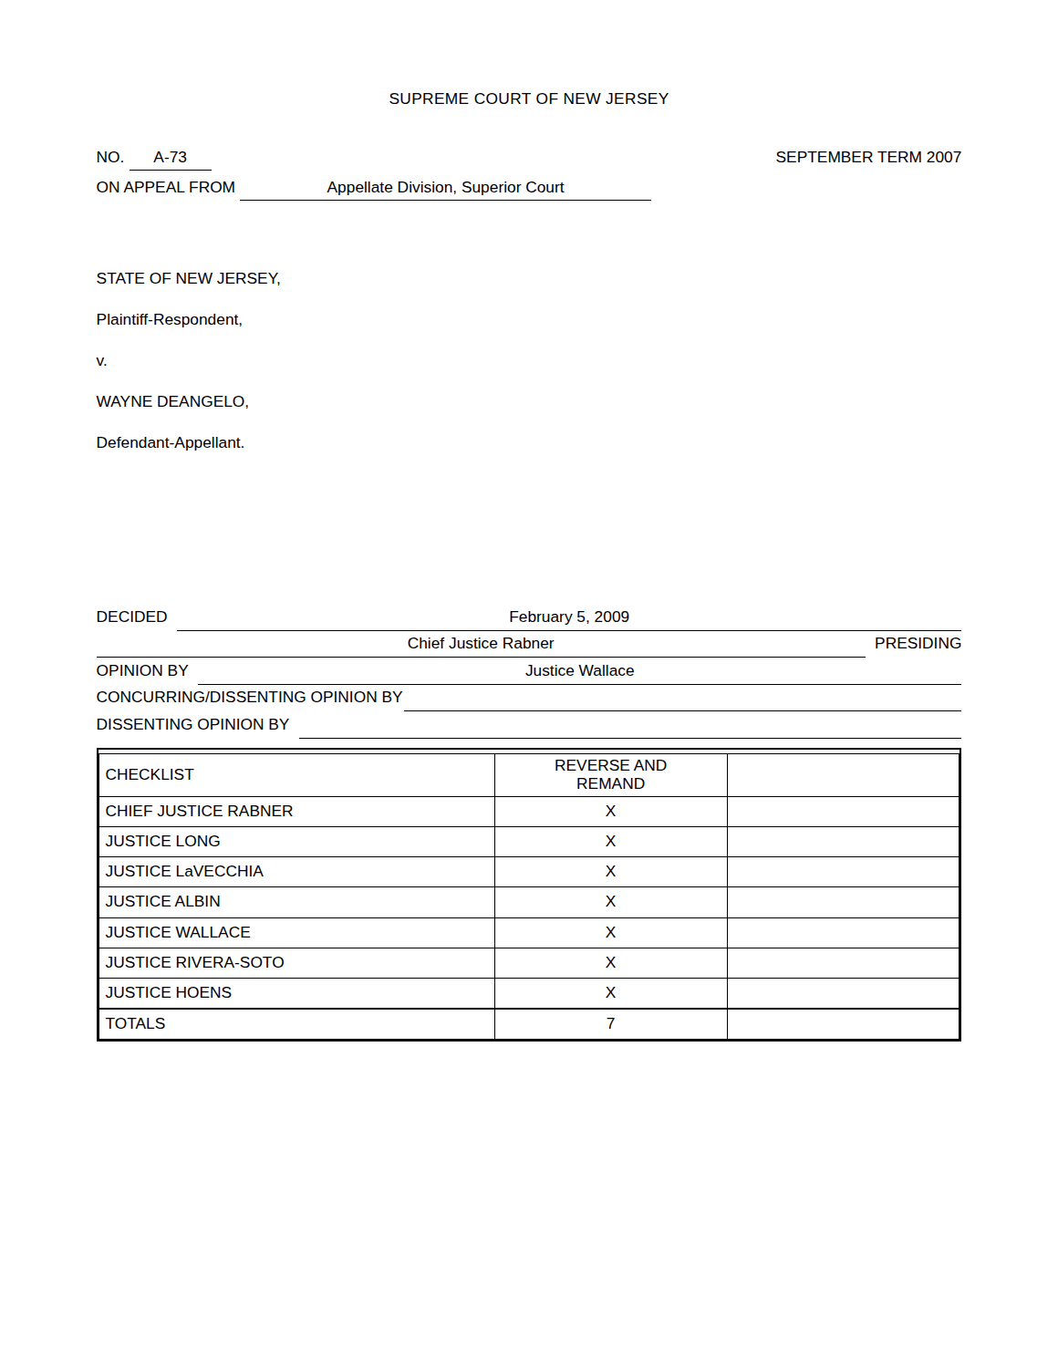SUPREME COURT OF NEW JERSEY
NO. A-73 SEPTEMBER TERM 2007
ON APPEAL FROM Appellate Division, Superior Court
STATE OF NEW JERSEY,
Plaintiff-Respondent,
v.
WAYNE DEANGELO,
Defendant-Appellant.
DECIDED February 5, 2009
Chief Justice Rabner PRESIDING
OPINION BY Justice Wallace
CONCURRING/DISSENTING OPINION BY
DISSENTING OPINION BY
| CHECKLIST | REVERSE AND REMAND | |
| CHIEF JUSTICE RABNER | X | |
| JUSTICE LONG | X | |
| JUSTICE LaVECCHIA | X | |
| JUSTICE ALBIN | X | |
| JUSTICE WALLACE | X | |
| JUSTICE RIVERA-SOTO | X | |
| JUSTICE HOENS | X | |
| TOTALS | 7 | |